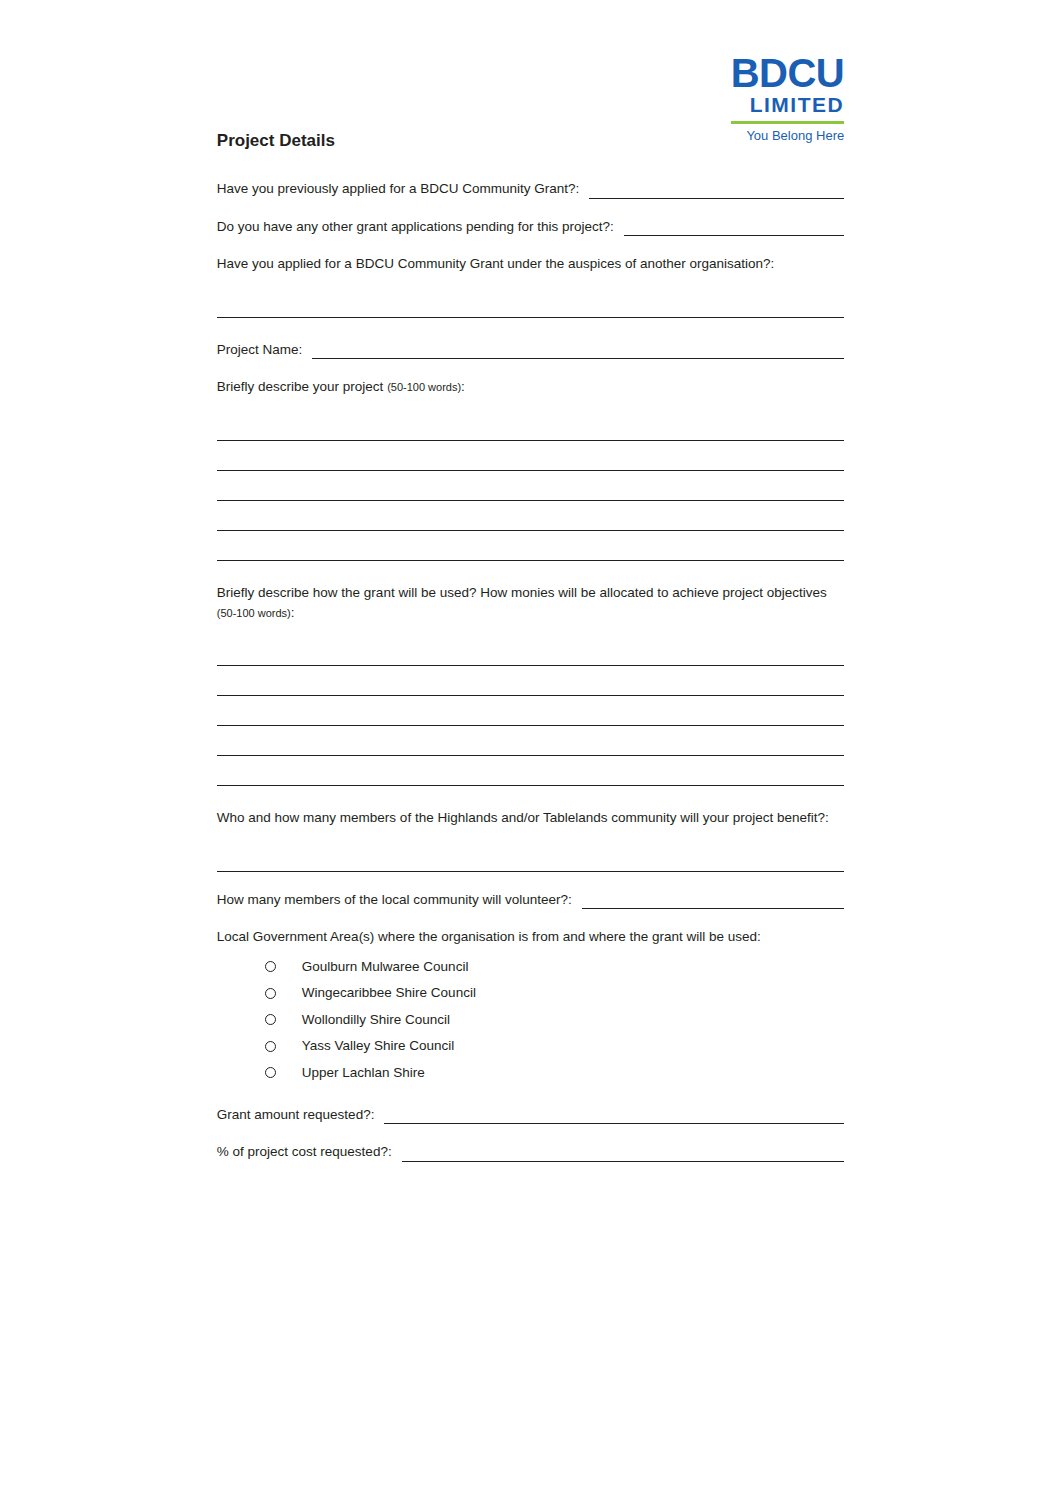BDCU
LIMITED
You Belong Here
Project Details
Have you previously applied for a BDCU Community Grant?:
Do you have any other grant applications pending for this project?:
Have you applied for a BDCU Community Grant under the auspices of another organisation?:
Project Name:
Briefly describe your project (50-100 words):
Briefly describe how the grant will be used? How monies will be allocated to achieve project objectives (50-100 words):
Who and how many members of the Highlands and/or Tablelands community will your project benefit?:
How many members of the local community will volunteer?:
Local Government Area(s) where the organisation is from and where the grant will be used:
Goulburn Mulwaree Council
Wingecaribbee Shire Council
Wollondilly Shire Council
Yass Valley Shire Council
Upper Lachlan Shire
Grant amount requested?:
% of project cost requested?: